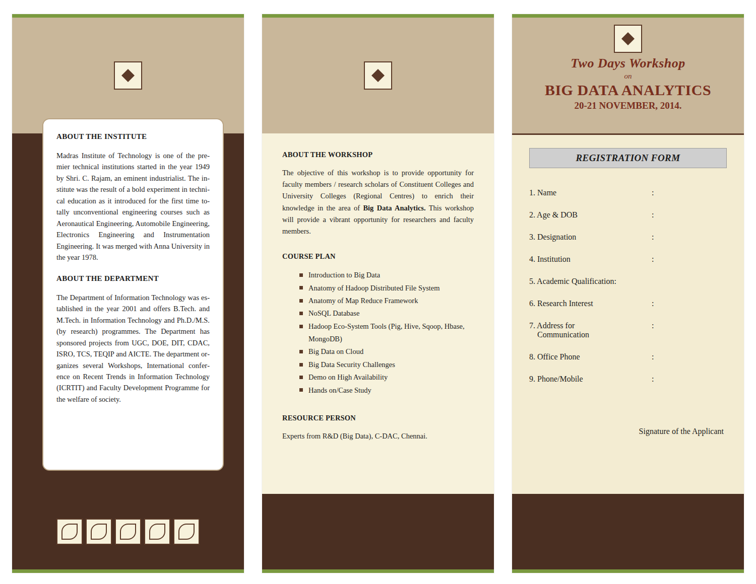ABOUT THE INSTITUTE
Madras Institute of Technology is one of the premier technical institutions started in the year 1949 by Shri. C. Rajam, an eminent industrialist. The institute was the result of a bold experiment in technical education as it introduced for the first time totally unconventional engineering courses such as Aeronautical Engineering, Automobile Engineering, Electronics Engineering and Instrumentation Engineering. It was merged with Anna University in the year 1978.
ABOUT THE DEPARTMENT
The Department of Information Technology was established in the year 2001 and offers B.Tech. and M.Tech. in Information Technology and Ph.D./M.S. (by research) programmes. The Department has sponsored projects from UGC, DOE, DIT, CDAC, ISRO, TCS, TEQIP and AICTE. The department organizes several Workshops, International conference on Recent Trends in Information Technology (ICRTIT) and Faculty Development Programme for the welfare of society.
ABOUT THE WORKSHOP
The objective of this workshop is to provide opportunity for faculty members / research scholars of Constituent Colleges and University Colleges (Regional Centres) to enrich their knowledge in the area of Big Data Analytics. This workshop will provide a vibrant opportunity for researchers and faculty members.
COURSE PLAN
Introduction to Big Data
Anatomy of Hadoop Distributed File System
Anatomy of Map Reduce Framework
NoSQL Database
Hadoop Eco-System Tools (Pig, Hive, Sqoop, Hbase, MongoDB)
Big Data on Cloud
Big Data Security Challenges
Demo on High Availability
Hands on/Case Study
RESOURCE PERSON
Experts from R&D (Big Data), C-DAC, Chennai.
Two Days Workshop
on
BIG DATA ANALYTICS
20-21 NOVEMBER, 2014.
REGISTRATION FORM
| 1. Name | : | |
| 2. Age & DOB | : | |
| 3. Designation | : | |
| 4. Institution | : | |
| 5. Academic Qualification: | | |
| 6. Research Interest | : | |
| 7. Address for Communication | : | |
| 8. Office Phone | : | |
| 9. Phone/Mobile | : | |
Signature of the Applicant